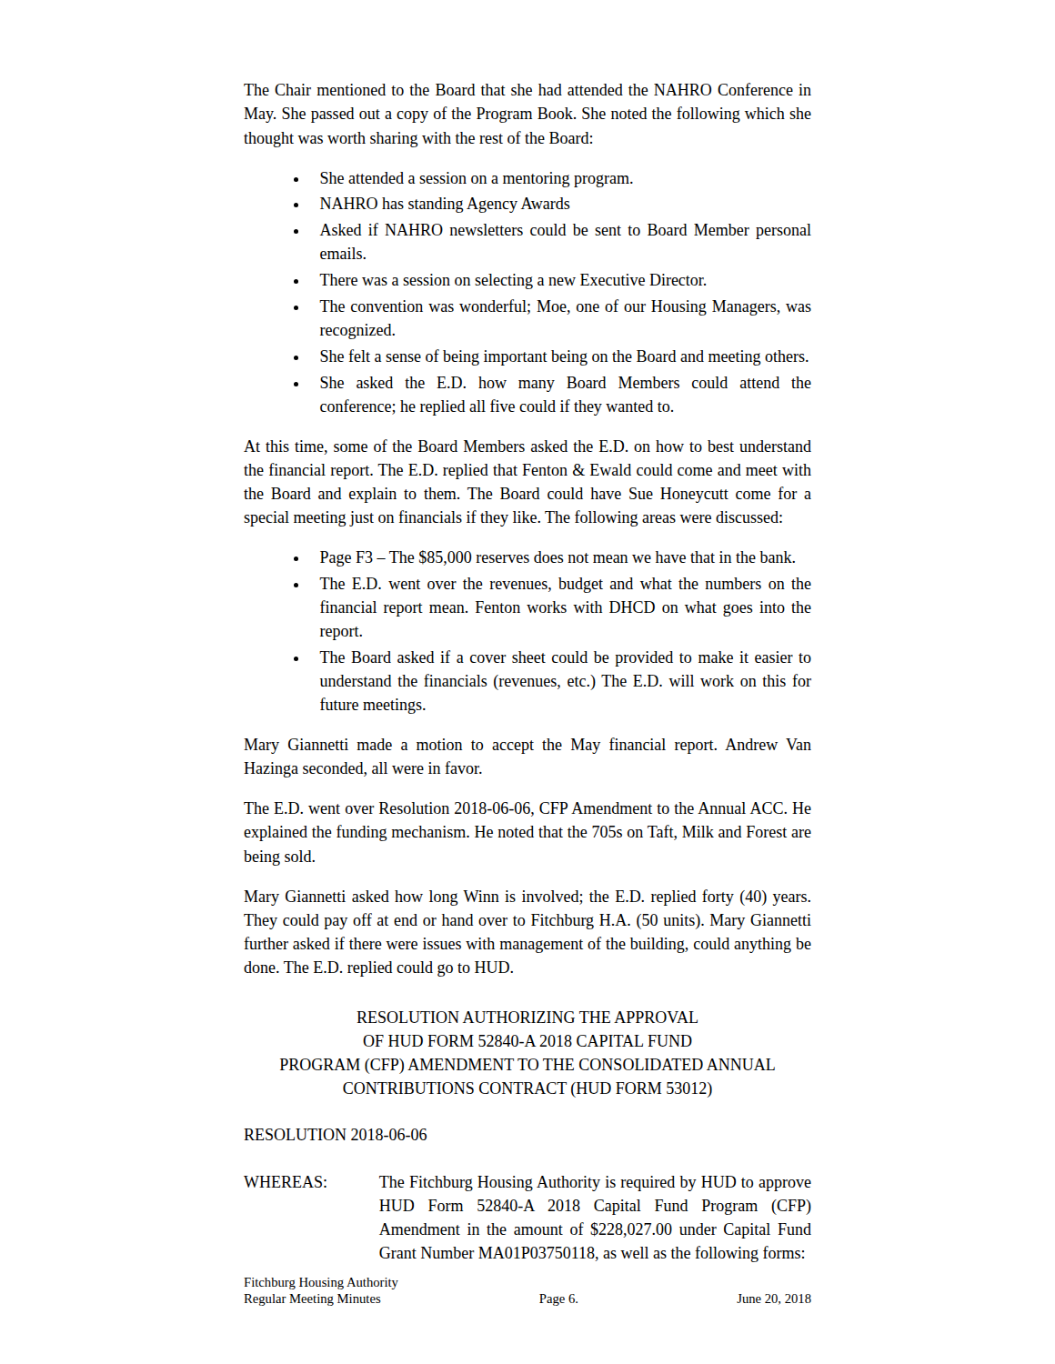The Chair mentioned to the Board that she had attended the NAHRO Conference in May. She passed out a copy of the Program Book. She noted the following which she thought was worth sharing with the rest of the Board:
She attended a session on a mentoring program.
NAHRO has standing Agency Awards
Asked if NAHRO newsletters could be sent to Board Member personal emails.
There was a session on selecting a new Executive Director.
The convention was wonderful; Moe, one of our Housing Managers, was recognized.
She felt a sense of being important being on the Board and meeting others.
She asked the E.D. how many Board Members could attend the conference; he replied all five could if they wanted to.
At this time, some of the Board Members asked the E.D. on how to best understand the financial report. The E.D. replied that Fenton & Ewald could come and meet with the Board and explain to them. The Board could have Sue Honeycutt come for a special meeting just on financials if they like. The following areas were discussed:
Page F3 – The $85,000 reserves does not mean we have that in the bank.
The E.D. went over the revenues, budget and what the numbers on the financial report mean. Fenton works with DHCD on what goes into the report.
The Board asked if a cover sheet could be provided to make it easier to understand the financials (revenues, etc.) The E.D. will work on this for future meetings.
Mary Giannetti made a motion to accept the May financial report. Andrew Van Hazinga seconded, all were in favor.
The E.D. went over Resolution 2018-06-06, CFP Amendment to the Annual ACC. He explained the funding mechanism. He noted that the 705s on Taft, Milk and Forest are being sold.
Mary Giannetti asked how long Winn is involved; the E.D. replied forty (40) years. They could pay off at end or hand over to Fitchburg H.A. (50 units). Mary Giannetti further asked if there were issues with management of the building, could anything be done. The E.D. replied could go to HUD.
RESOLUTION AUTHORIZING THE APPROVAL
OF HUD FORM 52840-A 2018 CAPITAL FUND
PROGRAM (CFP) AMENDMENT TO THE CONSOLIDATED ANNUAL
CONTRIBUTIONS CONTRACT (HUD FORM 53012)
RESOLUTION 2018-06-06
WHEREAS:
The Fitchburg Housing Authority is required by HUD to approve HUD Form 52840-A 2018 Capital Fund Program (CFP) Amendment in the amount of $228,027.00 under Capital Fund Grant Number MA01P03750118, as well as the following forms:
Fitchburg Housing Authority
Regular Meeting Minutes Page 6. June 20, 2018